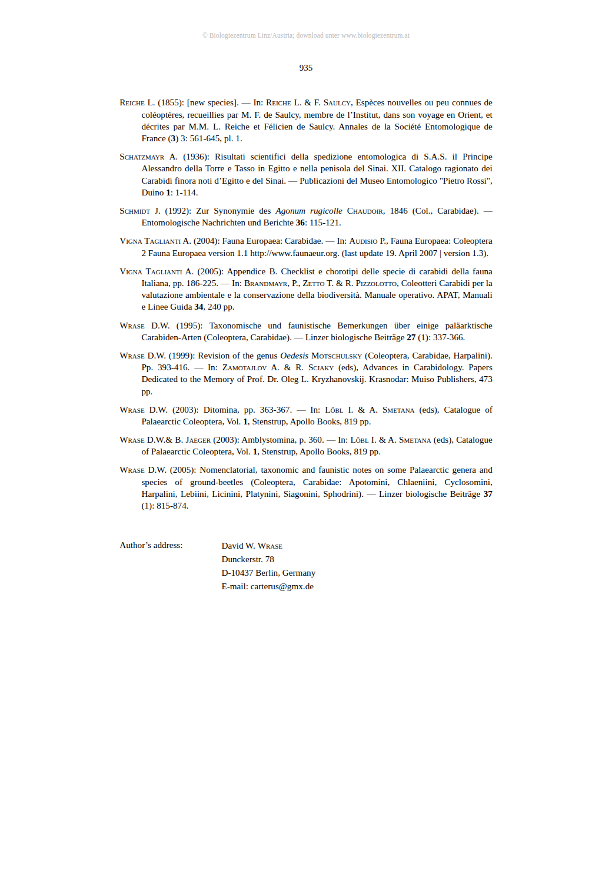© Biologiezentrum Linz/Austria; download unter www.biologiezentrum.at
935
Reiche L. (1855): [new species]. — In: Reiche L. & F. Saulcy, Espèces nouvelles ou peu connues de coléoptères, recueillies par M. F. de Saulcy, membre de l’Institut, dans son voyage en Orient, et décrites par M.M. L. Reiche et Félicien de Saulcy. Annales de la Société Entomologique de France (3) 3: 561-645, pl. 1.
Schatzmayr A. (1936): Risultati scientifici della spedizione entomologica di S.A.S. il Principe Alessandro della Torre e Tasso in Egitto e nella penisola del Sinai. XII. Catalogo ragionato dei Carabidi finora noti d’Egitto e del Sinai. — Publicazioni del Museo Entomologico "Pietro Rossi", Duino 1: 1-114.
Schmidt J. (1992): Zur Synonymie des Agonum rugicolle Chaudoir, 1846 (Col., Carabidae). — Entomologische Nachrichten und Berichte 36: 115-121.
Vigna Taglianti A. (2004): Fauna Europaea: Carabidae. — In: Audisio P., Fauna Europaea: Coleoptera 2 Fauna Europaea version 1.1 http://www.faunaeur.org. (last update 19. April 2007 | version 1.3).
Vigna Taglianti A. (2005): Appendice B. Checklist e chorotipi delle specie di carabidi della fauna Italiana, pp. 186-225. — In: Brandmayr, P., Zetto T. & R. Pizzolotto, Coleotteri Carabidi per la valutazione ambientale e la conservazione della biodiversità. Manuale operativo. APAT, Manuali e Linee Guida 34, 240 pp.
Wrase D.W. (1995): Taxonomische und faunistische Bemerkungen über einige paläarktische Carabiden-Arten (Coleoptera, Carabidae). — Linzer biologische Beiträge 27 (1): 337-366.
Wrase D.W. (1999): Revision of the genus Oedesis Motschulsky (Coleoptera, Carabidae, Harpalini). Pp. 393-416. — In: Zamotajlov A. & R. Sciaky (eds), Advances in Carabidology. Papers Dedicated to the Memory of Prof. Dr. Oleg L. Kryzhanovskij. Krasnodar: Muiso Publishers, 473 pp.
Wrase D.W. (2003): Ditomina, pp. 363-367. — In: Löbl I. & A. Smetana (eds), Catalogue of Palaearctic Coleoptera, Vol. 1, Stenstrup, Apollo Books, 819 pp.
Wrase D.W.& B. Jaeger (2003): Amblystomina, p. 360. — In: Löbl I. & A. Smetana (eds), Catalogue of Palaearctic Coleoptera, Vol. 1, Stenstrup, Apollo Books, 819 pp.
Wrase D.W. (2005): Nomenclatorial, taxonomic and faunistic notes on some Palaearctic genera and species of ground-beetles (Coleoptera, Carabidae: Apotomini, Chlaeniini, Cyclosomini, Harpalini, Lebiini, Licinini, Platynini, Siagonini, Sphodrini). — Linzer biologische Beiträge 37 (1): 815-874.
Author’s address:
David W. Wrase
Dunckerstr. 78
D-10437 Berlin, Germany
E-mail: carterus@gmx.de